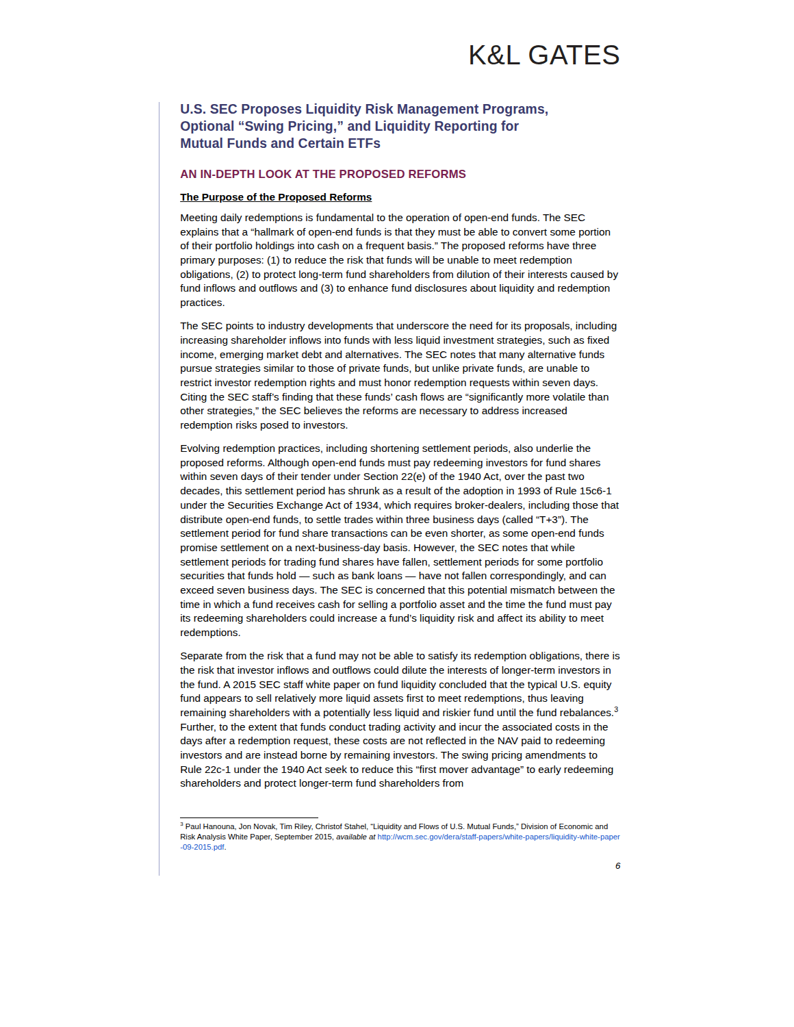K&L GATES
U.S. SEC Proposes Liquidity Risk Management Programs,
Optional “Swing Pricing,” and Liquidity Reporting for
Mutual Funds and Certain ETFs
AN IN-DEPTH LOOK AT THE PROPOSED REFORMS
The Purpose of the Proposed Reforms
Meeting daily redemptions is fundamental to the operation of open-end funds. The SEC explains that a “hallmark of open-end funds is that they must be able to convert some portion of their portfolio holdings into cash on a frequent basis.” The proposed reforms have three primary purposes: (1) to reduce the risk that funds will be unable to meet redemption obligations, (2) to protect long-term fund shareholders from dilution of their interests caused by fund inflows and outflows and (3) to enhance fund disclosures about liquidity and redemption practices.
The SEC points to industry developments that underscore the need for its proposals, including increasing shareholder inflows into funds with less liquid investment strategies, such as fixed income, emerging market debt and alternatives. The SEC notes that many alternative funds pursue strategies similar to those of private funds, but unlike private funds, are unable to restrict investor redemption rights and must honor redemption requests within seven days. Citing the SEC staff’s finding that these funds’ cash flows are “significantly more volatile than other strategies,” the SEC believes the reforms are necessary to address increased redemption risks posed to investors.
Evolving redemption practices, including shortening settlement periods, also underlie the proposed reforms. Although open-end funds must pay redeeming investors for fund shares within seven days of their tender under Section 22(e) of the 1940 Act, over the past two decades, this settlement period has shrunk as a result of the adoption in 1993 of Rule 15c6-1 under the Securities Exchange Act of 1934, which requires broker-dealers, including those that distribute open-end funds, to settle trades within three business days (called “T+3”). The settlement period for fund share transactions can be even shorter, as some open-end funds promise settlement on a next-business-day basis. However, the SEC notes that while settlement periods for trading fund shares have fallen, settlement periods for some portfolio securities that funds hold — such as bank loans — have not fallen correspondingly, and can exceed seven business days. The SEC is concerned that this potential mismatch between the time in which a fund receives cash for selling a portfolio asset and the time the fund must pay its redeeming shareholders could increase a fund’s liquidity risk and affect its ability to meet redemptions.
Separate from the risk that a fund may not be able to satisfy its redemption obligations, there is the risk that investor inflows and outflows could dilute the interests of longer-term investors in the fund. A 2015 SEC staff white paper on fund liquidity concluded that the typical U.S. equity fund appears to sell relatively more liquid assets first to meet redemptions, thus leaving remaining shareholders with a potentially less liquid and riskier fund until the fund rebalances.3 Further, to the extent that funds conduct trading activity and incur the associated costs in the days after a redemption request, these costs are not reflected in the NAV paid to redeeming investors and are instead borne by remaining investors. The swing pricing amendments to Rule 22c-1 under the 1940 Act seek to reduce this “first mover advantage” to early redeeming shareholders and protect longer-term fund shareholders from
3 Paul Hanouna, Jon Novak, Tim Riley, Christof Stahel, “Liquidity and Flows of U.S. Mutual Funds,” Division of Economic and Risk Analysis White Paper, September 2015, available at http://wcm.sec.gov/dera/staff-papers/white-papers/liquidity-white-paper-09-2015.pdf.
6